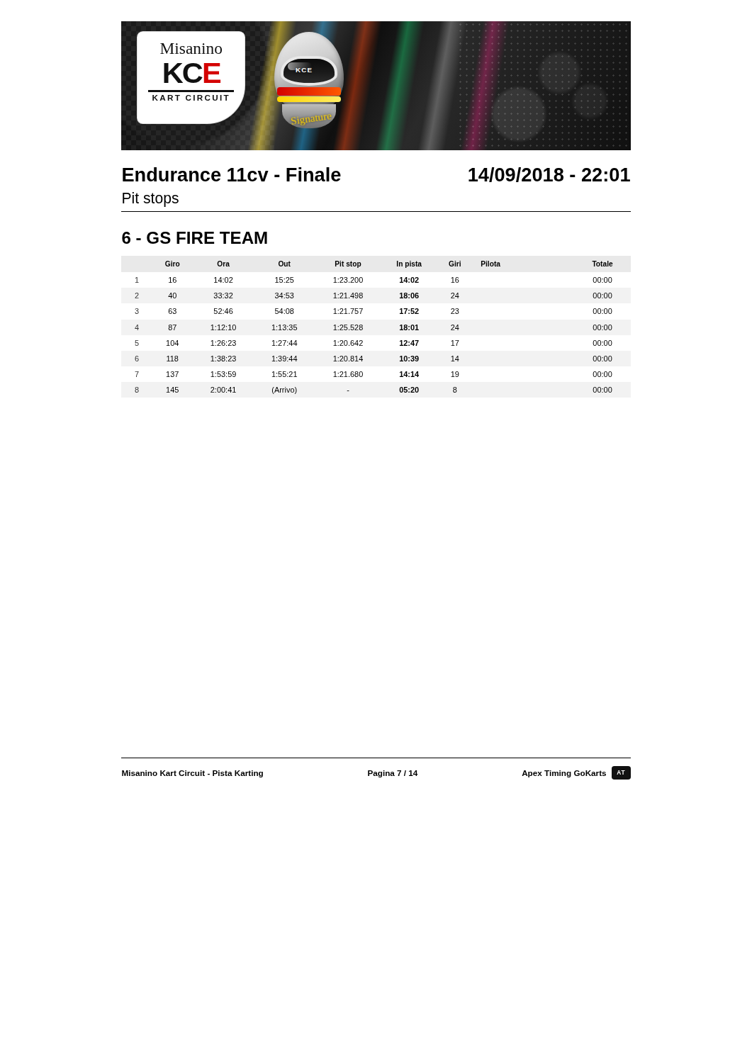KCE
Signature
Misanino
KCE
KART CIRCUIT
Endurance 11cv - Finale
14/09/2018 - 22:01
Pit stops
6 - GS FIRE TEAM
| | Giro | Ora | Out | Pit stop | In pista | Giri | Pilota | Totale |
| --- | --- | --- | --- | --- | --- | --- | --- | --- |
| 1 | 16 | 14:02 | 15:25 | 1:23.200 | 14:02 | 16 | | 00:00 |
| 2 | 40 | 33:32 | 34:53 | 1:21.498 | 18:06 | 24 | | 00:00 |
| 3 | 63 | 52:46 | 54:08 | 1:21.757 | 17:52 | 23 | | 00:00 |
| 4 | 87 | 1:12:10 | 1:13:35 | 1:25.528 | 18:01 | 24 | | 00:00 |
| 5 | 104 | 1:26:23 | 1:27:44 | 1:20.642 | 12:47 | 17 | | 00:00 |
| 6 | 118 | 1:38:23 | 1:39:44 | 1:20.814 | 10:39 | 14 | | 00:00 |
| 7 | 137 | 1:53:59 | 1:55:21 | 1:21.680 | 14:14 | 19 | | 00:00 |
| 8 | 145 | 2:00:41 | (Arrivo) | - | 05:20 | 8 | | 00:00 |
Misanino Kart Circuit - Pista Karting
Pagina 7 / 14
Apex Timing GoKarts AT